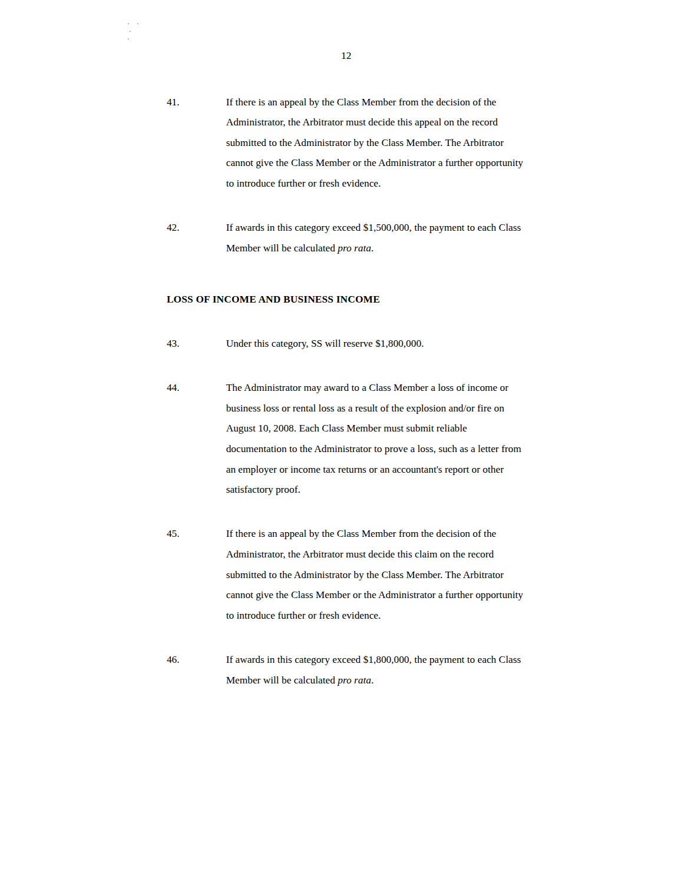· · · ·
12
41.
If there is an appeal by the Class Member from the decision of the Administrator, the Arbitrator must decide this appeal on the record submitted to the Administrator by the Class Member. The Arbitrator cannot give the Class Member or the Administrator a further opportunity to introduce further or fresh evidence.
42.
If awards in this category exceed $1,500,000, the payment to each Class Member will be calculated pro rata.
LOSS OF INCOME AND BUSINESS INCOME
43.
Under this category, SS will reserve $1,800,000.
44.
The Administrator may award to a Class Member a loss of income or business loss or rental loss as a result of the explosion and/or fire on August 10, 2008. Each Class Member must submit reliable documentation to the Administrator to prove a loss, such as a letter from an employer or income tax returns or an accountant's report or other satisfactory proof.
45.
If there is an appeal by the Class Member from the decision of the Administrator, the Arbitrator must decide this claim on the record submitted to the Administrator by the Class Member. The Arbitrator cannot give the Class Member or the Administrator a further opportunity to introduce further or fresh evidence.
46.
If awards in this category exceed $1,800,000, the payment to each Class Member will be calculated pro rata.